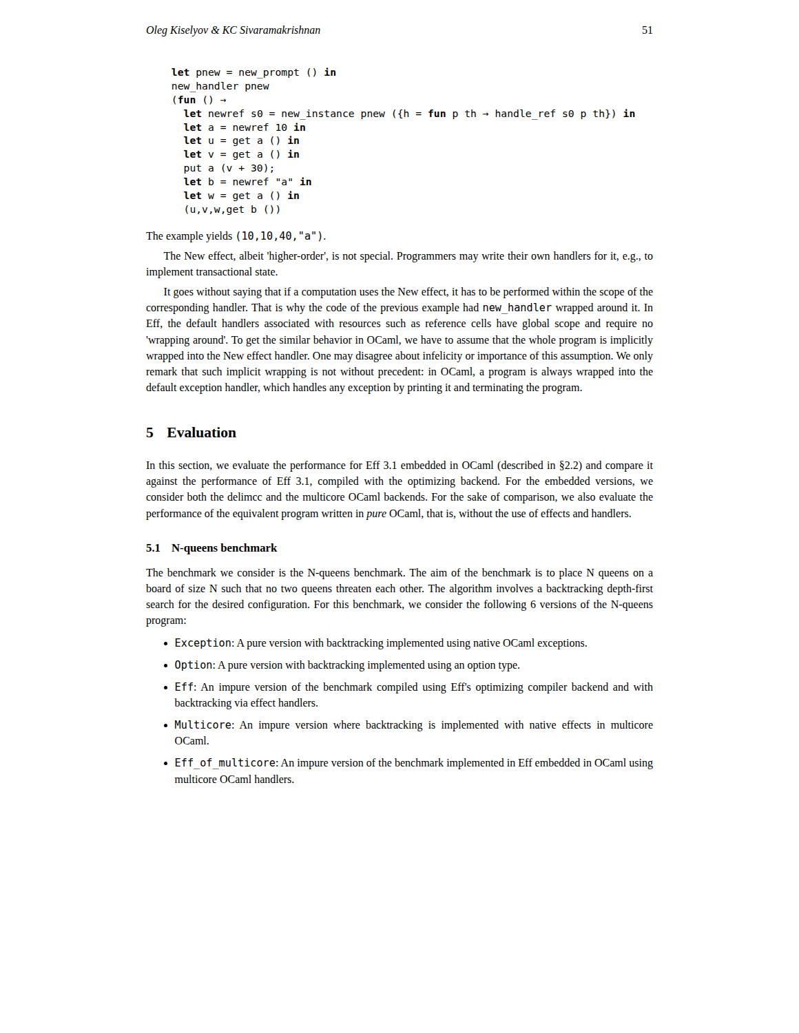Oleg Kiselyov & KC Sivaramakrishnan 51
let pnew = new_prompt () in
new_handler pnew
(fun () →
  let newref s0 = new_instance pnew ({h = fun p th → handle_ref s0 p th}) in
  let a = newref 10 in
  let u = get a () in
  let v = get a () in
  put a (v + 30);
  let b = newref "a" in
  let w = get a () in
  (u,v,w,get b ())
The example yields (10,10,40,"a").
The New effect, albeit 'higher-order', is not special. Programmers may write their own handlers for it, e.g., to implement transactional state.
It goes without saying that if a computation uses the New effect, it has to be performed within the scope of the corresponding handler. That is why the code of the previous example had new_handler wrapped around it. In Eff, the default handlers associated with resources such as reference cells have global scope and require no 'wrapping around'. To get the similar behavior in OCaml, we have to assume that the whole program is implicitly wrapped into the New effect handler. One may disagree about infelicity or importance of this assumption. We only remark that such implicit wrapping is not without precedent: in OCaml, a program is always wrapped into the default exception handler, which handles any exception by printing it and terminating the program.
5 Evaluation
In this section, we evaluate the performance for Eff 3.1 embedded in OCaml (described in §2.2) and compare it against the performance of Eff 3.1, compiled with the optimizing backend. For the embedded versions, we consider both the delimcc and the multicore OCaml backends. For the sake of comparison, we also evaluate the performance of the equivalent program written in pure OCaml, that is, without the use of effects and handlers.
5.1 N-queens benchmark
The benchmark we consider is the N-queens benchmark. The aim of the benchmark is to place N queens on a board of size N such that no two queens threaten each other. The algorithm involves a backtracking depth-first search for the desired configuration. For this benchmark, we consider the following 6 versions of the N-queens program:
Exception: A pure version with backtracking implemented using native OCaml exceptions.
Option: A pure version with backtracking implemented using an option type.
Eff: An impure version of the benchmark compiled using Eff's optimizing compiler backend and with backtracking via effect handlers.
Multicore: An impure version where backtracking is implemented with native effects in multicore OCaml.
Eff_of_multicore: An impure version of the benchmark implemented in Eff embedded in OCaml using multicore OCaml handlers.